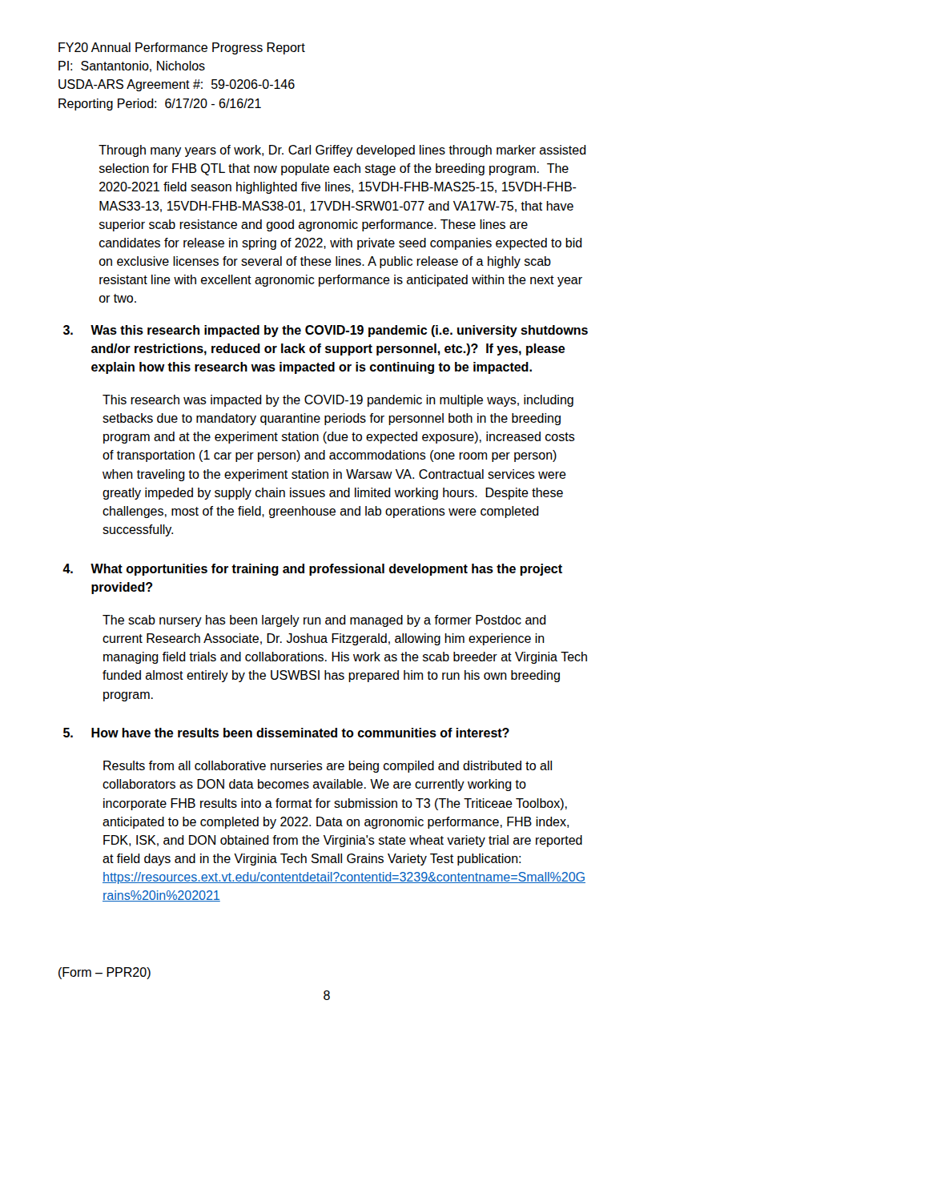FY20 Annual Performance Progress Report
PI: Santantonio, Nicholos
USDA-ARS Agreement #: 59-0206-0-146
Reporting Period: 6/17/20 - 6/16/21
Through many years of work, Dr. Carl Griffey developed lines through marker assisted selection for FHB QTL that now populate each stage of the breeding program. The 2020-2021 field season highlighted five lines, 15VDH-FHB-MAS25-15, 15VDH-FHB-MAS33-13, 15VDH-FHB-MAS38-01, 17VDH-SRW01-077 and VA17W-75, that have superior scab resistance and good agronomic performance. These lines are candidates for release in spring of 2022, with private seed companies expected to bid on exclusive licenses for several of these lines. A public release of a highly scab resistant line with excellent agronomic performance is anticipated within the next year or two.
3.
Was this research impacted by the COVID-19 pandemic (i.e. university shutdowns and/or restrictions, reduced or lack of support personnel, etc.)? If yes, please explain how this research was impacted or is continuing to be impacted.
This research was impacted by the COVID-19 pandemic in multiple ways, including setbacks due to mandatory quarantine periods for personnel both in the breeding program and at the experiment station (due to expected exposure), increased costs of transportation (1 car per person) and accommodations (one room per person) when traveling to the experiment station in Warsaw VA. Contractual services were greatly impeded by supply chain issues and limited working hours. Despite these challenges, most of the field, greenhouse and lab operations were completed successfully.
4.
What opportunities for training and professional development has the project provided?
The scab nursery has been largely run and managed by a former Postdoc and current Research Associate, Dr. Joshua Fitzgerald, allowing him experience in managing field trials and collaborations. His work as the scab breeder at Virginia Tech funded almost entirely by the USWBSI has prepared him to run his own breeding program.
5.
How have the results been disseminated to communities of interest?
Results from all collaborative nurseries are being compiled and distributed to all collaborators as DON data becomes available. We are currently working to incorporate FHB results into a format for submission to T3 (The Triticeae Toolbox), anticipated to be completed by 2022. Data on agronomic performance, FHB index, FDK, ISK, and DON obtained from the Virginia's state wheat variety trial are reported at field days and in the Virginia Tech Small Grains Variety Test publication:
https://resources.ext.vt.edu/contentdetail?contentid=3239&contentname=Small%20Grains%20in%202021
(Form – PPR20)
8